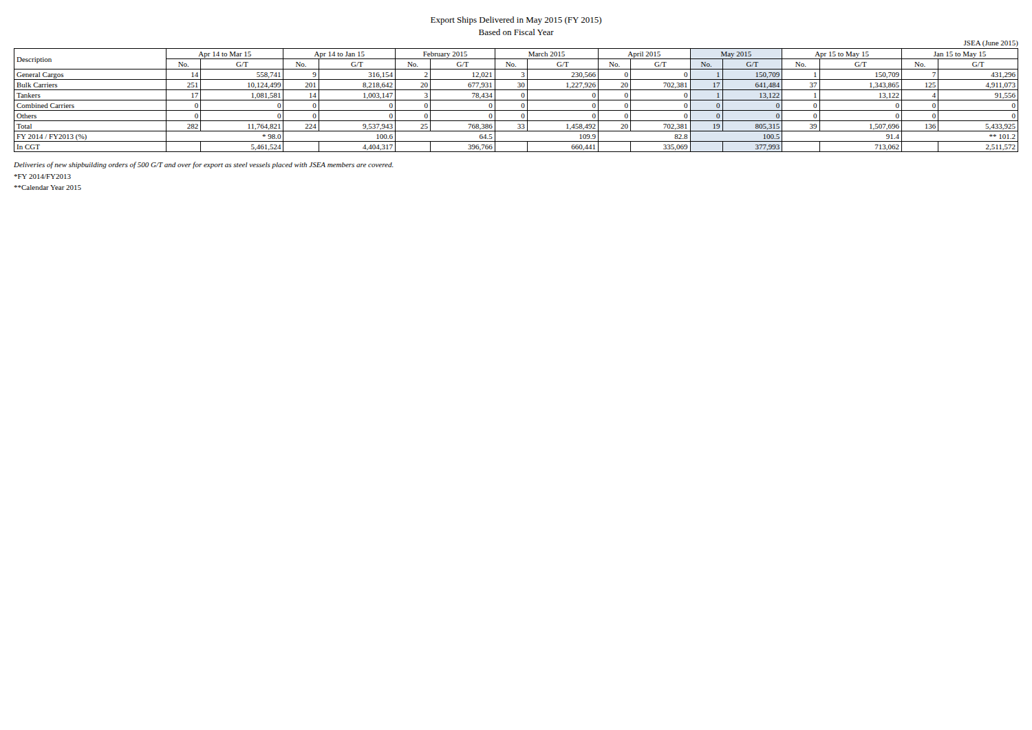Export Ships Delivered in May 2015 (FY 2015)
Based on Fiscal Year
JSEA (June 2015)
| Description | Apr 14 to Mar 15 | Apr 14 to Jan 15 | February 2015 | March 2015 | April 2015 | May 2015 | Apr 15 to May 15 | Jan 15 to May 15 |
| --- | --- | --- | --- | --- | --- | --- | --- | --- |
| No. | G/T | No. | G/T | No. | G/T | No. | G/T | No. | G/T | No. | G/T | No. | G/T | No. | G/T |
| General Cargos | 14 | 558,741 | 9 | 316,154 | 2 | 12,021 | 3 | 230,566 | 0 | 0 | 1 | 150,709 | 1 | 150,709 | 7 | 431,296 |
| Bulk Carriers | 251 | 10,124,499 | 201 | 8,218,642 | 20 | 677,931 | 30 | 1,227,926 | 20 | 702,381 | 17 | 641,484 | 37 | 1,343,865 | 125 | 4,911,073 |
| Tankers | 17 | 1,081,581 | 14 | 1,003,147 | 3 | 78,434 | 0 | 0 | 0 | 0 | 1 | 13,122 | 1 | 13,122 | 4 | 91,556 |
| Combined Carriers | 0 | 0 | 0 | 0 | 0 | 0 | 0 | 0 | 0 | 0 | 0 | 0 | 0 | 0 | 0 | 0 |
| Others | 0 | 0 | 0 | 0 | 0 | 0 | 0 | 0 | 0 | 0 | 0 | 0 | 0 | 0 | 0 | 0 |
| Total | 282 | 11,764,821 | 224 | 9,537,943 | 25 | 768,386 | 33 | 1,458,492 | 20 | 702,381 | 19 | 805,315 | 39 | 1,507,696 | 136 | 5,433,925 |
| FY 2014 / FY2013 (%) | * 98.0 | 100.6 | 64.5 | 109.9 | 82.8 | 100.5 | 91.4 | ** 101.2 |
| In CGT | | 5,461,524 | | 4,404,317 | | 396,766 | | 660,441 | | 335,069 | | 377,993 | | 713,062 | | 2,511,572 |
Deliveries of new shipbuilding orders of 500 G/T and over for export as steel vessels placed with JSEA members are covered.
*FY 2014/FY2013
**Calendar Year 2015